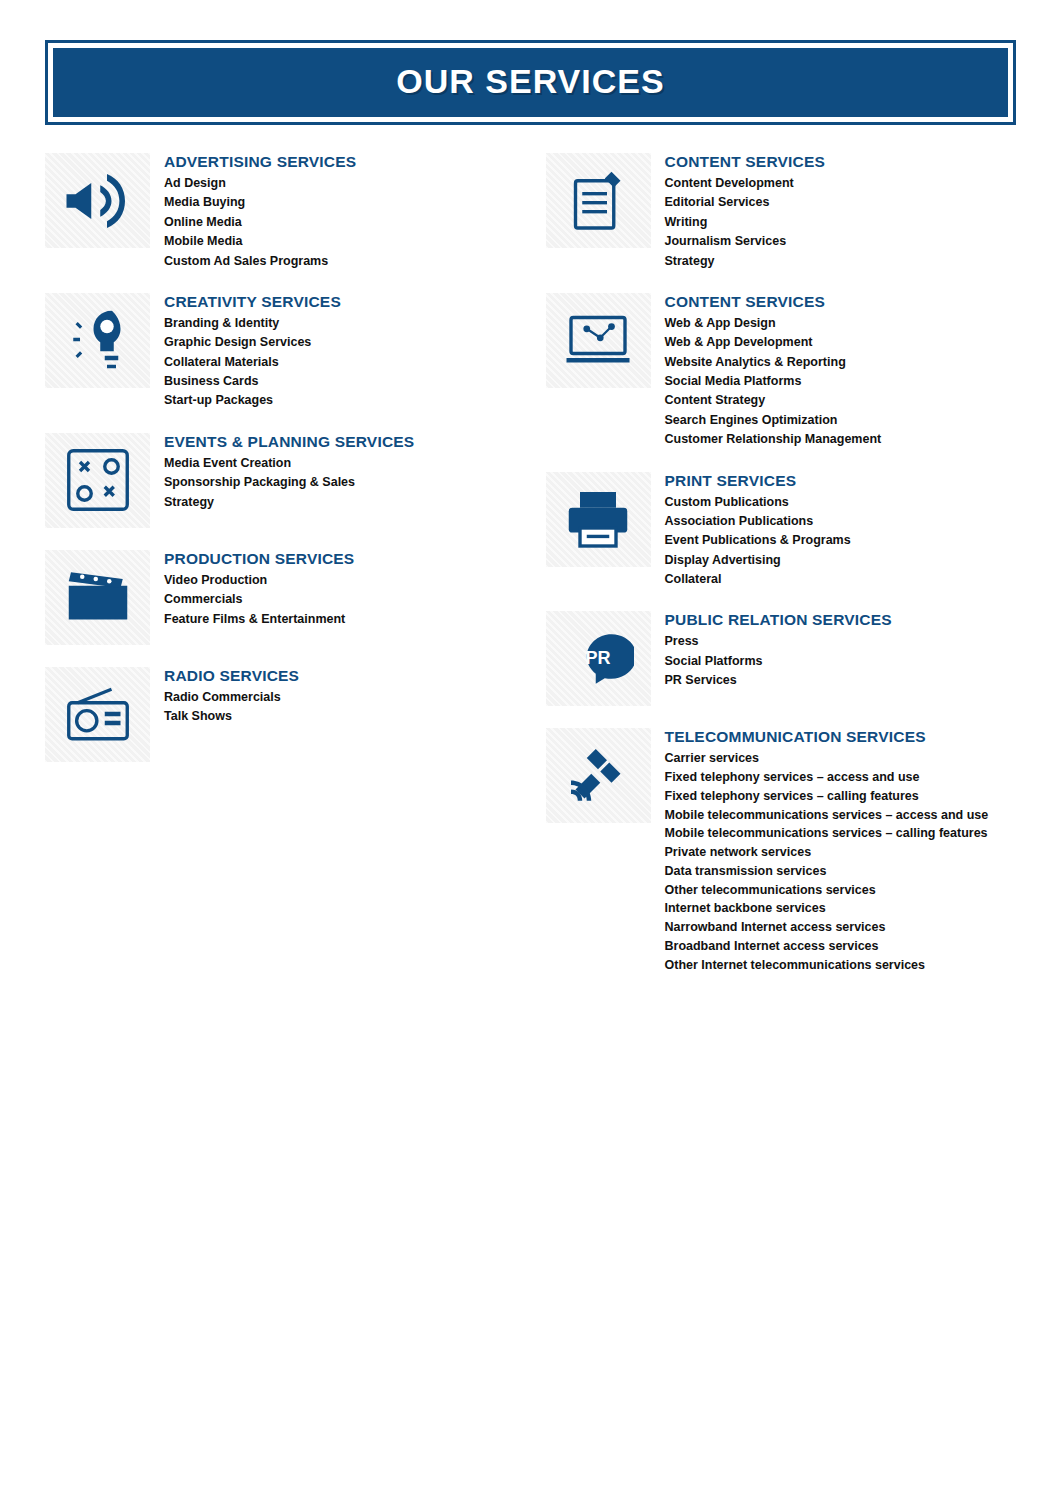OUR SERVICES
ADVERTISING SERVICES
Ad Design
Media Buying
Online Media
Mobile Media
Custom Ad Sales Programs
CREATIVITY SERVICES
Branding & Identity
Graphic Design Services
Collateral Materials
Business Cards
Start-up Packages
EVENTS & PLANNING SERVICES
Media Event Creation
Sponsorship Packaging & Sales
Strategy
PRODUCTION SERVICES
Video Production
Commercials
Feature Films & Entertainment
RADIO SERVICES
Radio Commercials
Talk Shows
CONTENT SERVICES
Content Development
Editorial Services
Writing
Journalism Services
Strategy
CONTENT SERVICES
Web & App Design
Web & App Development
Website Analytics & Reporting
Social Media Platforms
Content Strategy
Search Engines Optimization
Customer Relationship Management
PRINT SERVICES
Custom Publications
Association Publications
Event Publications & Programs
Display Advertising
Collateral
PR
PUBLIC RELATION SERVICES
Press
Social Platforms
PR Services
TELECOMMUNICATION SERVICES
Carrier services
Fixed telephony services – access and use
Fixed telephony services – calling features
Mobile telecommunications services – access and use
Mobile telecommunications services – calling features
Private network services
Data transmission services
Other telecommunications services
Internet backbone services
Narrowband Internet access services
Broadband Internet access services
Other Internet telecommunications services